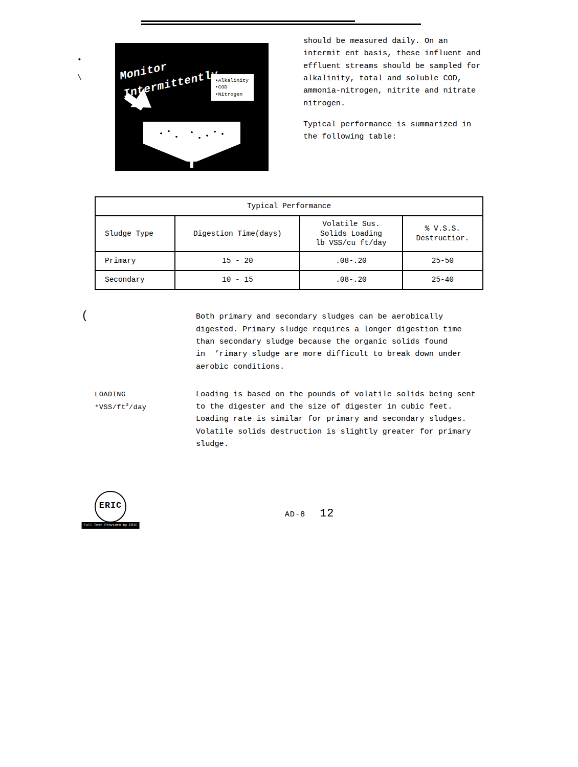•
\
Monitor Intermittently
Alkalinity
COD
Nitrogen
should be measured daily. On an intermit ent basis, these influent and effluent streams should be sampled for alkalinity, total and soluble COD, ammonia-nitrogen, nitrite and nitrate nitrogen.
Typical performance is summarized in the following table:
Typical Performance
| Sludge Type | Digestion Time(days) | Volatile Sus. Solids Loading lb VSS/cu ft/day | % V.S.S. Destructior. |
| --- | --- | --- | --- |
| Primary | 15 - 20 | .08-.20 | 25-50 |
| Secondary | 10 - 15 | .08-.20 | 25-40 |
(
Both primary and secondary sludges can be aerobically digested. Primary sludge requires a longer digestion time than secondary sludge because the organic solids found in ’rimary sludge are more difficult to break down under aerobic conditions.
LOADING *VSS/ft3/day
Loading is based on the pounds of volatile solids being sent to the digester and the size of digester in cubic feet. Loading rate is similar for primary and secondary sludges. Volatile solids destruction is slightly greater for primary sludge.
ERIC Full Text Provided by ERIC
AD-8 12